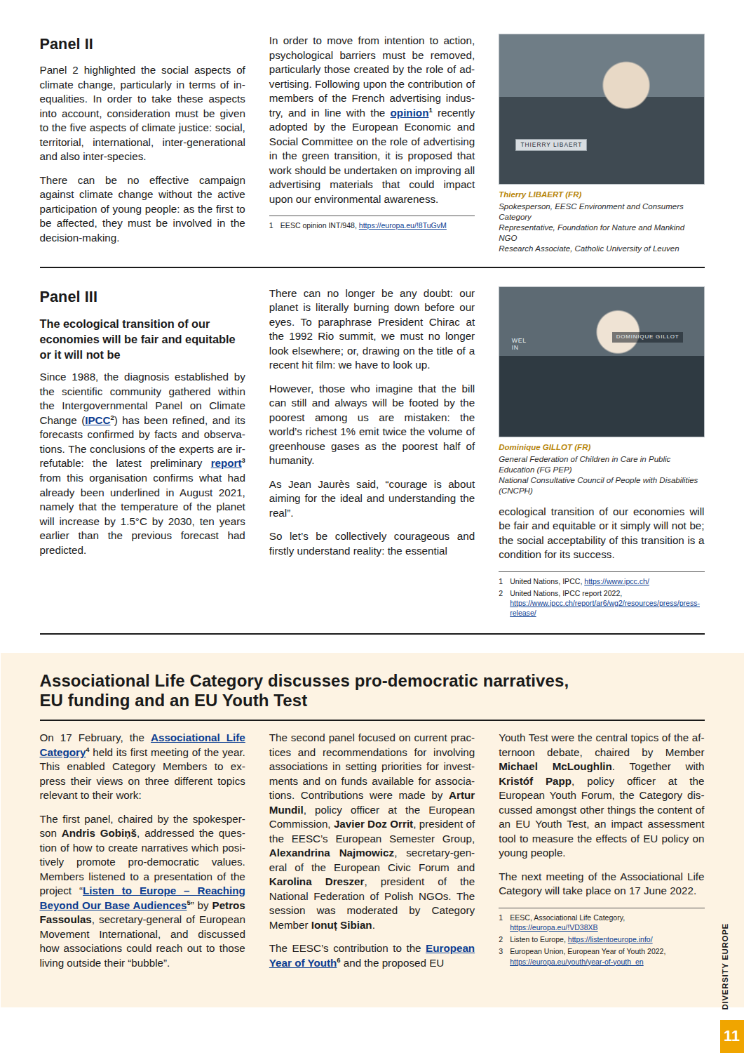Panel II
Panel 2 highlighted the social aspects of climate change, particularly in terms of inequalities. In order to take these aspects into account, consideration must be given to the five aspects of climate justice: social, territorial, international, inter-generational and also inter-species.
There can be no effective campaign against climate change without the active participation of young people: as the first to be affected, they must be involved in the decision-making.
In order to move from intention to action, psychological barriers must be removed, particularly those created by the role of advertising. Following upon the contribution of members of the French advertising industry, and in line with the opinion1 recently adopted by the European Economic and Social Committee on the role of advertising in the green transition, it is proposed that work should be undertaken on improving all advertising materials that could impact upon our environmental awareness.
EESC opinion INT/948, https://europa.eu/!8TuGvM
Thierry LIBAERT (FR) Spokesperson, EESC Environment and Consumers Category
Representative, Foundation for Nature and Mankind NGO
Research Associate, Catholic University of Leuven
Panel III
The ecological transition of our economies will be fair and equitable or it will not be
Since 1988, the diagnosis established by the scientific community gathered within the Intergovernmental Panel on Climate Change (IPCC2) has been refined, and its forecasts confirmed by facts and observations. The conclusions of the experts are irrefutable: the latest preliminary report3 from this organisation confirms what had already been underlined in August 2021, namely that the temperature of the planet will increase by 1.5°C by 2030, ten years earlier than the previous forecast had predicted.
There can no longer be any doubt: our planet is literally burning down before our eyes. To paraphrase President Chirac at the 1992 Rio summit, we must no longer look elsewhere; or, drawing on the title of a recent hit film: we have to look up.
However, those who imagine that the bill can still and always will be footed by the poorest among us are mistaken: the world’s richest 1% emit twice the volume of greenhouse gases as the poorest half of humanity.
As Jean Jaurès said, “courage is about aiming for the ideal and understanding the real”.
So let’s be collectively courageous and firstly understand reality: the essential
Dominique GILLOT (FR) General Federation of Children in Care in Public Education (FG PEP)
National Consultative Council of People with Disabilities (CNCPH)
ecological transition of our economies will be fair and equitable or it simply will not be; the social acceptability of this transition is a condition for its success.
United Nations, IPCC, https://www.ipcc.ch/
United Nations, IPCC report 2022,
https://www.ipcc.ch/report/ar6/wg2/resources/press/press-release/
Associational Life Category discusses pro-democratic narratives,
EU funding and an EU Youth Test
On 17 February, the Associational Life Category4 held its first meeting of the year. This enabled Category Members to express their views on three different topics relevant to their work:
The first panel, chaired by the spokesperson Andris Gobiņš, addressed the question of how to create narratives which positively promote pro-democratic values. Members listened to a presentation of the project “Listen to Europe – Reaching Beyond Our Base Audiences5” by Petros Fassoulas, secretary-general of European Movement International, and discussed how associations could reach out to those living outside their “bubble”.
The second panel focused on current practices and recommendations for involving associations in setting priorities for investments and on funds available for associations. Contributions were made by Artur Mundil, policy officer at the European Commission, Javier Doz Orrit, president of the EESC’s European Semester Group, Alexandrina Najmowicz, secretary-general of the European Civic Forum and Karolina Dreszer, president of the National Federation of Polish NGOs. The session was moderated by Category Member Ionuț Sibian.
The EESC’s contribution to the European Year of Youth6 and the proposed EU
Youth Test were the central topics of the afternoon debate, chaired by Member Michael McLoughlin. Together with Kristóf Papp, policy officer at the European Youth Forum, the Category discussed amongst other things the content of an EU Youth Test, an impact assessment tool to measure the effects of EU policy on young people.
The next meeting of the Associational Life Category will take place on 17 June 2022.
EESC, Associational Life Category, https://europa.eu/!VD38XB
Listen to Europe, https://listentoeurope.info/
European Union, European Year of Youth 2022,
https://europa.eu/youth/year-of-youth_en
DIVERSITY EUROPE
11